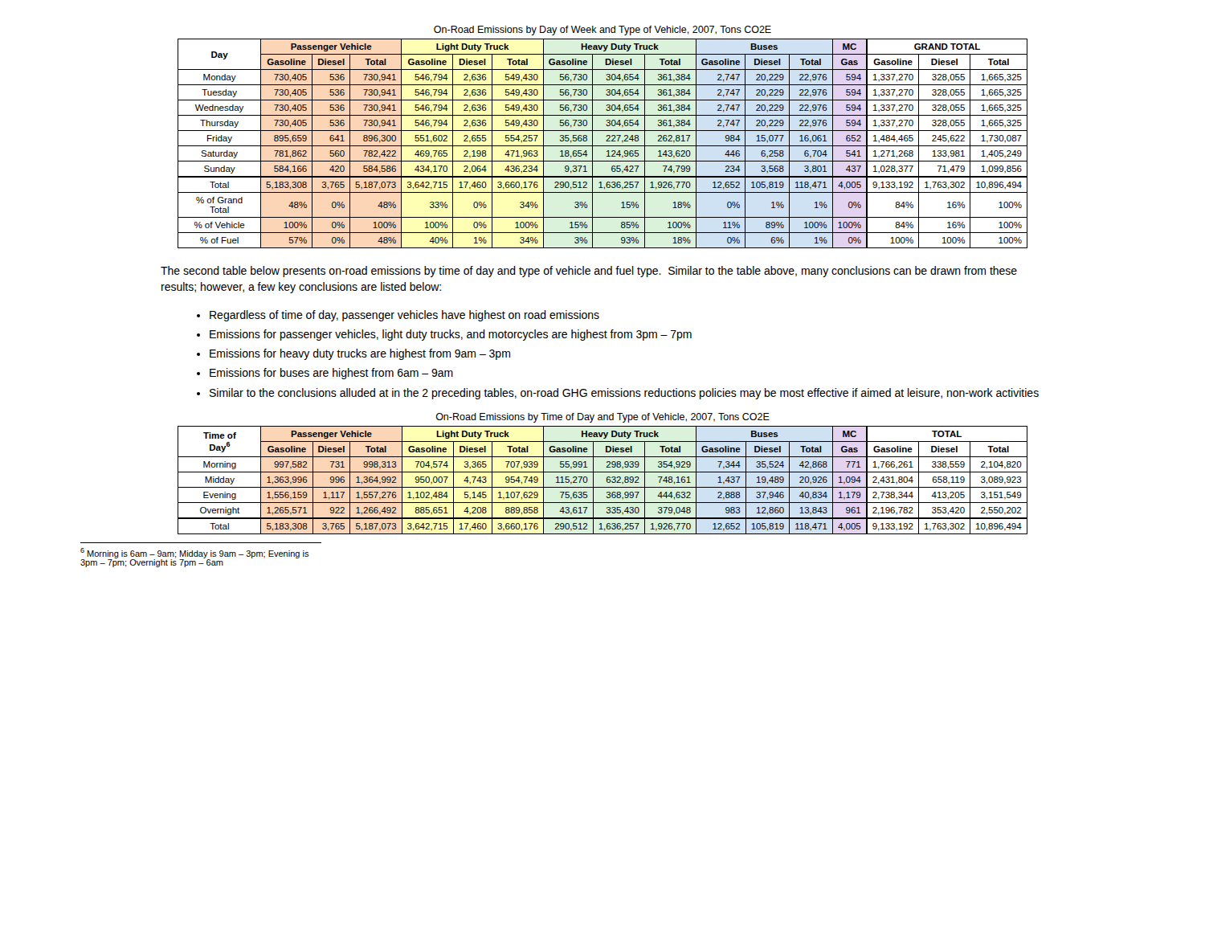On-Road Emissions by Day of Week and Type of Vehicle, 2007, Tons CO2E
| Day | Passenger Vehicle | Light Duty Truck | Heavy Duty Truck | Buses | MC | GRAND TOTAL |
| --- | --- | --- | --- | --- | --- | --- |
| Gasoline | Diesel | Total | Gasoline | Diesel | Total | Gasoline | Diesel | Total | Gasoline | Diesel | Total | Gas | Gasoline | Diesel | Total |
| Monday | 730,405 | 536 | 730,941 | 546,794 | 2,636 | 549,430 | 56,730 | 304,654 | 361,384 | 2,747 | 20,229 | 22,976 | 594 | 1,337,270 | 328,055 | 1,665,325 |
| Tuesday | 730,405 | 536 | 730,941 | 546,794 | 2,636 | 549,430 | 56,730 | 304,654 | 361,384 | 2,747 | 20,229 | 22,976 | 594 | 1,337,270 | 328,055 | 1,665,325 |
| Wednesday | 730,405 | 536 | 730,941 | 546,794 | 2,636 | 549,430 | 56,730 | 304,654 | 361,384 | 2,747 | 20,229 | 22,976 | 594 | 1,337,270 | 328,055 | 1,665,325 |
| Thursday | 730,405 | 536 | 730,941 | 546,794 | 2,636 | 549,430 | 56,730 | 304,654 | 361,384 | 2,747 | 20,229 | 22,976 | 594 | 1,337,270 | 328,055 | 1,665,325 |
| Friday | 895,659 | 641 | 896,300 | 551,602 | 2,655 | 554,257 | 35,568 | 227,248 | 262,817 | 984 | 15,077 | 16,061 | 652 | 1,484,465 | 245,622 | 1,730,087 |
| Saturday | 781,862 | 560 | 782,422 | 469,765 | 2,198 | 471,963 | 18,654 | 124,965 | 143,620 | 446 | 6,258 | 6,704 | 541 | 1,271,268 | 133,981 | 1,405,249 |
| Sunday | 584,166 | 420 | 584,586 | 434,170 | 2,064 | 436,234 | 9,371 | 65,427 | 74,799 | 234 | 3,568 | 3,801 | 437 | 1,028,377 | 71,479 | 1,099,856 |
| Total | 5,183,308 | 3,765 | 5,187,073 | 3,642,715 | 17,460 | 3,660,176 | 290,512 | 1,636,257 | 1,926,770 | 12,652 | 105,819 | 118,471 | 4,005 | 9,133,192 | 1,763,302 | 10,896,494 |
| % of Grand Total | 48% | 0% | 48% | 33% | 0% | 34% | 3% | 15% | 18% | 0% | 1% | 1% | 0% | 84% | 16% | 100% |
| % of Vehicle | 100% | 0% | 100% | 100% | 0% | 100% | 15% | 85% | 100% | 11% | 89% | 100% | 100% | 84% | 16% | 100% |
| % of Fuel | 57% | 0% | 48% | 40% | 1% | 34% | 3% | 93% | 18% | 0% | 6% | 1% | 0% | 100% | 100% | 100% |
The second table below presents on-road emissions by time of day and type of vehicle and fuel type. Similar to the table above, many conclusions can be drawn from these results; however, a few key conclusions are listed below:
Regardless of time of day, passenger vehicles have highest on road emissions
Emissions for passenger vehicles, light duty trucks, and motorcycles are highest from 3pm – 7pm
Emissions for heavy duty trucks are highest from 9am – 3pm
Emissions for buses are highest from 6am – 9am
Similar to the conclusions alluded at in the 2 preceding tables, on-road GHG emissions reductions policies may be most effective if aimed at leisure, non-work activities
On-Road Emissions by Time of Day and Type of Vehicle, 2007, Tons CO2E
| Time of Day 6 | Passenger Vehicle | Light Duty Truck | Heavy Duty Truck | Buses | MC | TOTAL |
| --- | --- | --- | --- | --- | --- | --- |
| Gasoline | Diesel | Total | Gasoline | Diesel | Total | Gasoline | Diesel | Total | Gasoline | Diesel | Total | Gas | Gasoline | Diesel | Total |
| Morning | 997,582 | 731 | 998,313 | 704,574 | 3,365 | 707,939 | 55,991 | 298,939 | 354,929 | 7,344 | 35,524 | 42,868 | 771 | 1,766,261 | 338,559 | 2,104,820 |
| Midday | 1,363,996 | 996 | 1,364,992 | 950,007 | 4,743 | 954,749 | 115,270 | 632,892 | 748,161 | 1,437 | 19,489 | 20,926 | 1,094 | 2,431,804 | 658,119 | 3,089,923 |
| Evening | 1,556,159 | 1,117 | 1,557,276 | 1,102,484 | 5,145 | 1,107,629 | 75,635 | 368,997 | 444,632 | 2,888 | 37,946 | 40,834 | 1,179 | 2,738,344 | 413,205 | 3,151,549 |
| Overnight | 1,265,571 | 922 | 1,266,492 | 885,651 | 4,208 | 889,858 | 43,617 | 335,430 | 379,048 | 983 | 12,860 | 13,843 | 961 | 2,196,782 | 353,420 | 2,550,202 |
| Total | 5,183,308 | 3,765 | 5,187,073 | 3,642,715 | 17,460 | 3,660,176 | 290,512 | 1,636,257 | 1,926,770 | 12,652 | 105,819 | 118,471 | 4,005 | 9,133,192 | 1,763,302 | 10,896,494 |
6 Morning is 6am – 9am; Midday is 9am – 3pm; Evening is 3pm – 7pm; Overnight is 7pm – 6am